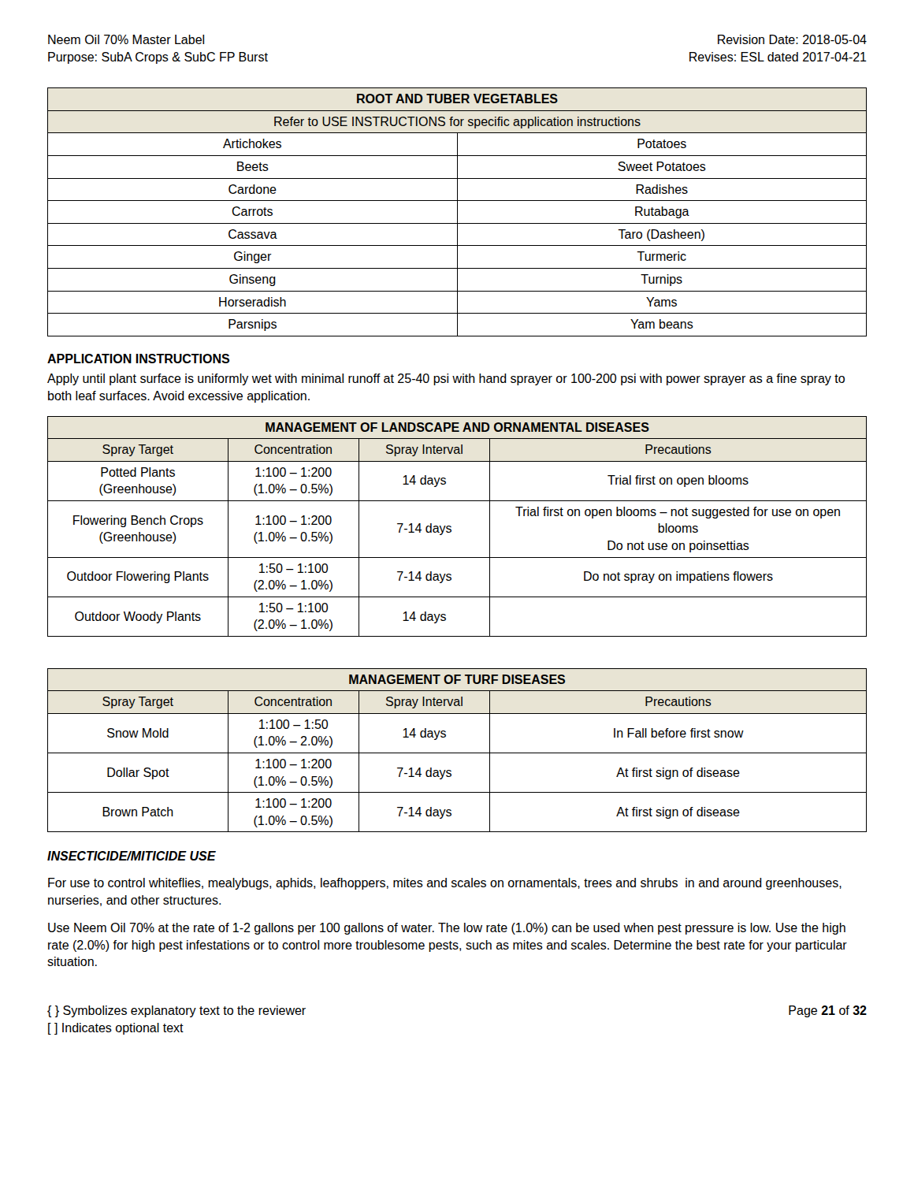Neem Oil 70% Master Label Purpose: SubA Crops & SubC FP Burst
Revision Date: 2018-05-04 Revises: ESL dated 2017-04-21
| ROOT AND TUBER VEGETABLES |
| Refer to USE INSTRUCTIONS for specific application instructions |
| Artichokes | Potatoes |
| Beets | Sweet Potatoes |
| Cardone | Radishes |
| Carrots | Rutabaga |
| Cassava | Taro (Dasheen) |
| Ginger | Turmeric |
| Ginseng | Turnips |
| Horseradish | Yams |
| Parsnips | Yam beans |
APPLICATION INSTRUCTIONS
Apply until plant surface is uniformly wet with minimal runoff at 25-40 psi with hand sprayer or 100-200 psi with power sprayer as a fine spray to both leaf surfaces. Avoid excessive application.
| MANAGEMENT OF LANDSCAPE AND ORNAMENTAL DISEASES |
| Spray Target | Concentration | Spray Interval | Precautions |
| Potted Plants (Greenhouse) | 1:100 – 1:200 (1.0% – 0.5%) | 14 days | Trial first on open blooms |
| Flowering Bench Crops (Greenhouse) | 1:100 – 1:200 (1.0% – 0.5%) | 7-14 days | Trial first on open blooms – not suggested for use on open blooms Do not use on poinsettias |
| Outdoor Flowering Plants | 1:50 – 1:100 (2.0% – 1.0%) | 7-14 days | Do not spray on impatiens flowers |
| Outdoor Woody Plants | 1:50 – 1:100 (2.0% – 1.0%) | 14 days | |
| MANAGEMENT OF TURF DISEASES |
| Spray Target | Concentration | Spray Interval | Precautions |
| Snow Mold | 1:100 – 1:50 (1.0% – 2.0%) | 14 days | In Fall before first snow |
| Dollar Spot | 1:100 – 1:200 (1.0% – 0.5%) | 7-14 days | At first sign of disease |
| Brown Patch | 1:100 – 1:200 (1.0% – 0.5%) | 7-14 days | At first sign of disease |
INSECTICIDE/MITICIDE USE
For use to control whiteflies, mealybugs, aphids, leafhoppers, mites and scales on ornamentals, trees and shrubs in and around greenhouses, nurseries, and other structures.
Use Neem Oil 70% at the rate of 1-2 gallons per 100 gallons of water. The low rate (1.0%) can be used when pest pressure is low. Use the high rate (2.0%) for high pest infestations or to control more troublesome pests, such as mites and scales. Determine the best rate for your particular situation.
{ } Symbolizes explanatory text to the reviewer [ ] Indicates optional text
Page 21 of 32